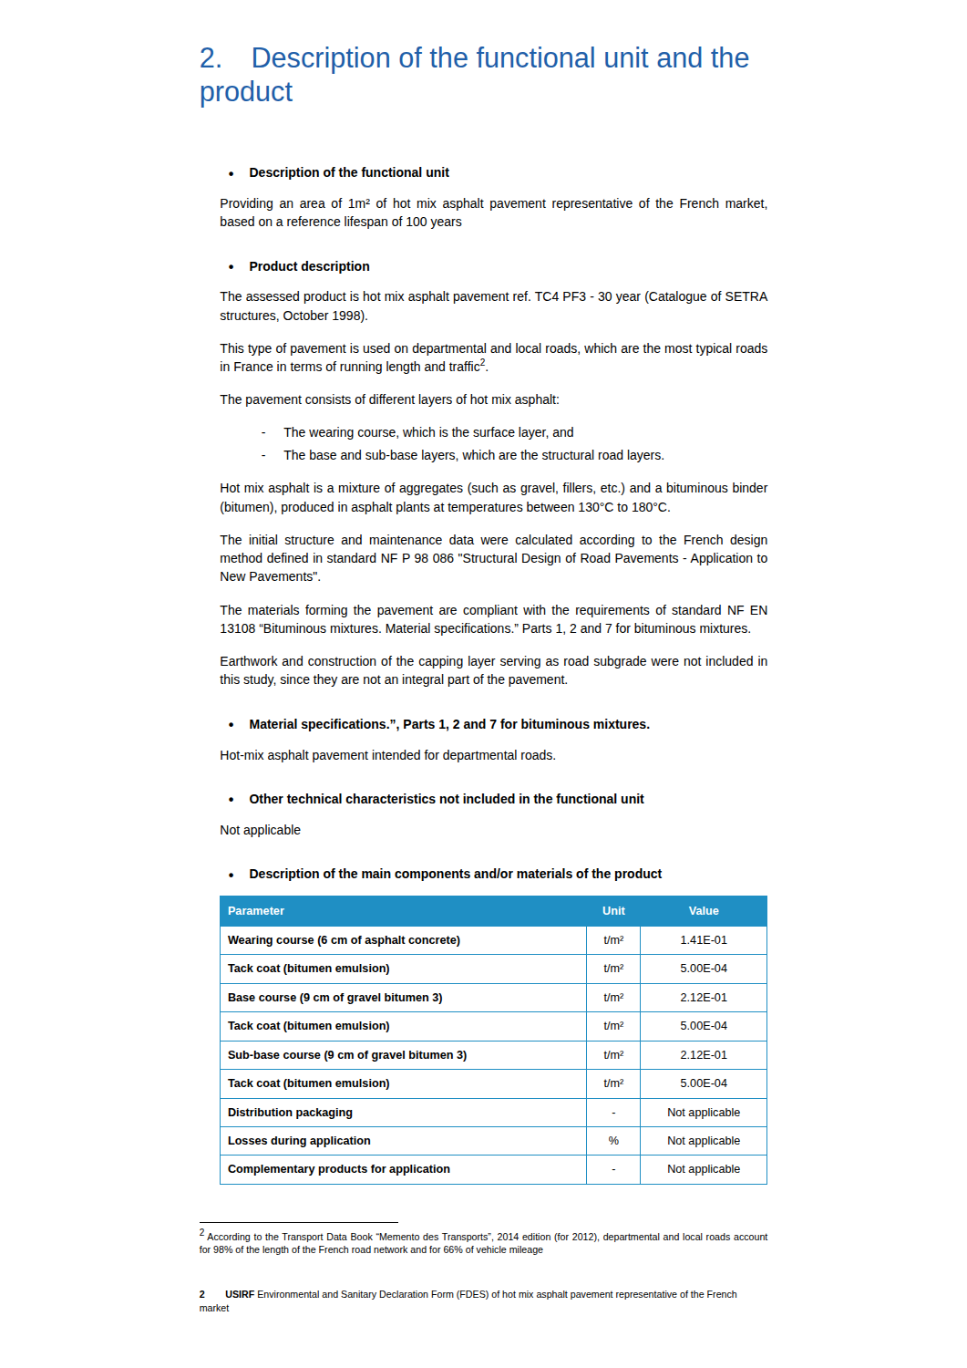2. Description of the functional unit and the product
Description of the functional unit
Providing an area of 1m² of hot mix asphalt pavement representative of the French market, based on a reference lifespan of 100 years
Product description
The assessed product is hot mix asphalt pavement ref. TC4 PF3 - 30 year (Catalogue of SETRA structures, October 1998).
This type of pavement is used on departmental and local roads, which are the most typical roads in France in terms of running length and traffic2.
The pavement consists of different layers of hot mix asphalt:
The wearing course, which is the surface layer, and
The base and sub-base layers, which are the structural road layers.
Hot mix asphalt is a mixture of aggregates (such as gravel, fillers, etc.) and a bituminous binder (bitumen), produced in asphalt plants at temperatures between 130°C to 180°C.
The initial structure and maintenance data were calculated according to the French design method defined in standard NF P 98 086 "Structural Design of Road Pavements - Application to New Pavements".
The materials forming the pavement are compliant with the requirements of standard NF EN 13108 “Bituminous mixtures. Material specifications.” Parts 1, 2 and 7 for bituminous mixtures.
Earthwork and construction of the capping layer serving as road subgrade were not included in this study, since they are not an integral part of the pavement.
Material specifications.”, Parts 1, 2 and 7 for bituminous mixtures.
Hot-mix asphalt pavement intended for departmental roads.
Other technical characteristics not included in the functional unit
Not applicable
Description of the main components and/or materials of the product
| Parameter | Unit | Value |
| --- | --- | --- |
| Wearing course (6 cm of asphalt concrete) | t/m² | 1.41E-01 |
| Tack coat (bitumen emulsion) | t/m² | 5.00E-04 |
| Base course (9 cm of gravel bitumen 3) | t/m² | 2.12E-01 |
| Tack coat (bitumen emulsion) | t/m² | 5.00E-04 |
| Sub-base course (9 cm of gravel bitumen 3) | t/m² | 2.12E-01 |
| Tack coat (bitumen emulsion) | t/m² | 5.00E-04 |
| Distribution packaging | - | Not applicable |
| Losses during application | % | Not applicable |
| Complementary products for application | - | Not applicable |
2 According to the Transport Data Book “Memento des Transports”, 2014 edition (for 2012), departmental and local roads account for 98% of the length of the French road network and for 66% of vehicle mileage
2 USIRF Environmental and Sanitary Declaration Form (FDES) of hot mix asphalt pavement representative of the French market